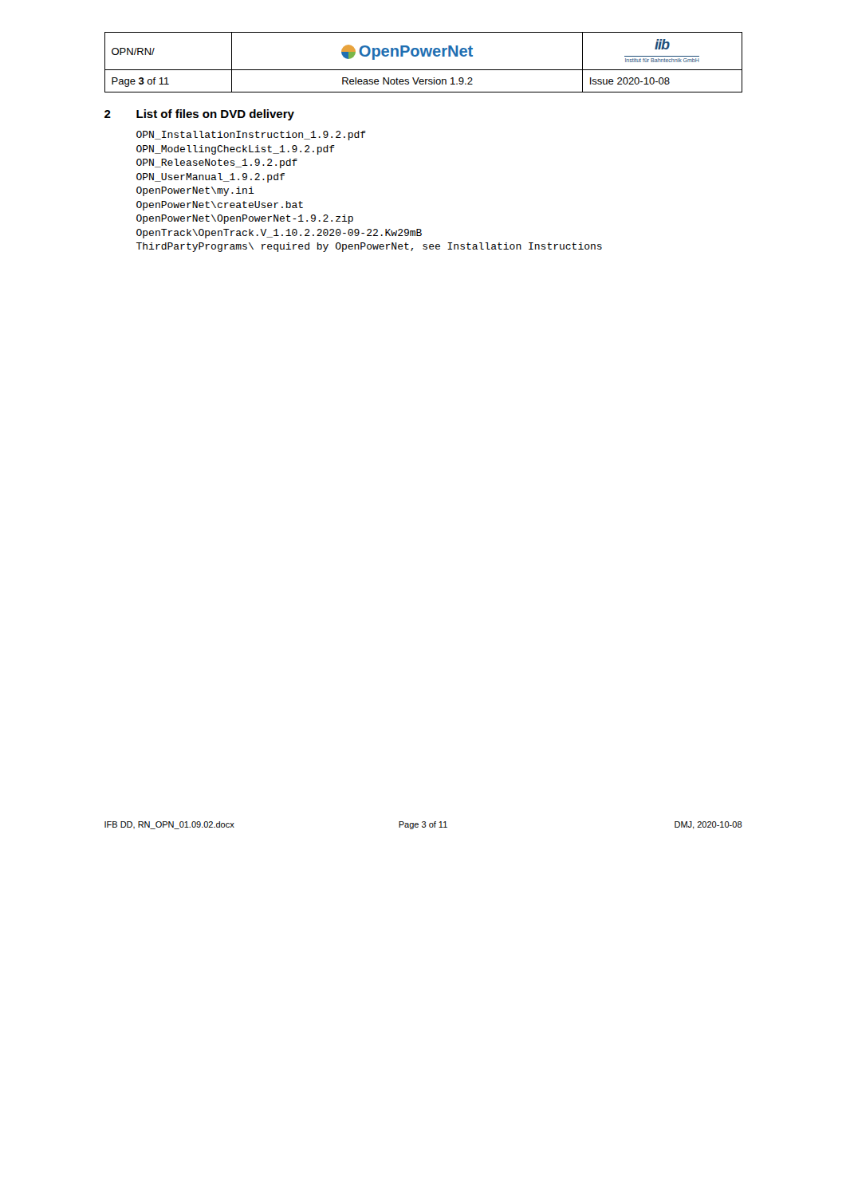| OPN/RN/ | OpenPowerNet | iib Institut für Bahntechnik GmbH |
| Page 3 of 11 | Release Notes Version 1.9.2 | Issue 2020-10-08 |
2 List of files on DVD delivery
OPN_InstallationInstruction_1.9.2.pdf
OPN_ModellingCheckList_1.9.2.pdf
OPN_ReleaseNotes_1.9.2.pdf
OPN_UserManual_1.9.2.pdf
OpenPowerNet\my.ini
OpenPowerNet\createUser.bat
OpenPowerNet\OpenPowerNet-1.9.2.zip
OpenTrack\OpenTrack.V_1.10.2.2020-09-22.Kw29mB
ThirdPartyPrograms\ required by OpenPowerNet, see Installation Instructions
IFB DD, RN_OPN_01.09.02.docx
Page 3 of 11
DMJ, 2020-10-08